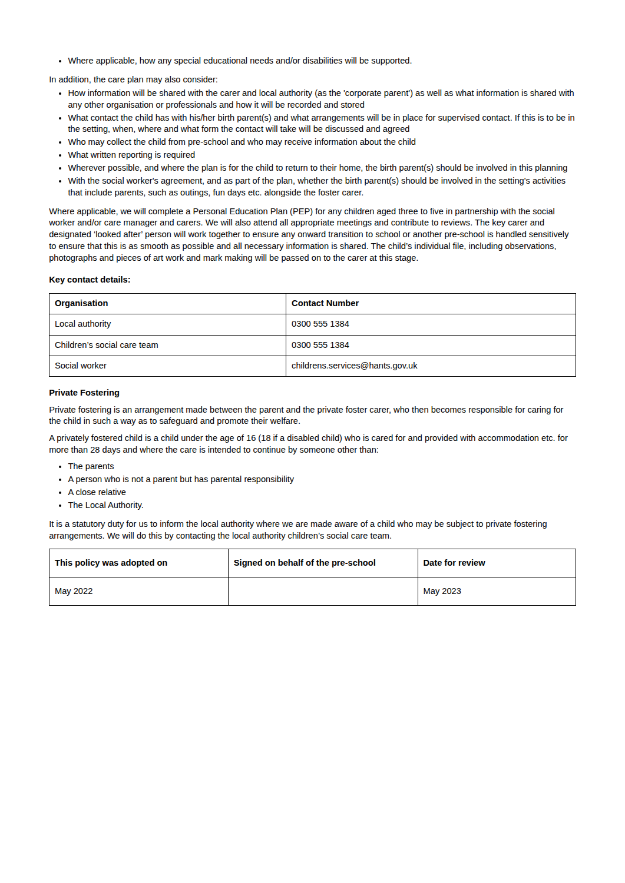Where applicable, how any special educational needs and/or disabilities will be supported.
In addition, the care plan may also consider:
How information will be shared with the carer and local authority (as the 'corporate parent') as well as what information is shared with any other organisation or professionals and how it will be recorded and stored
What contact the child has with his/her birth parent(s) and what arrangements will be in place for supervised contact. If this is to be in the setting, when, where and what form the contact will take will be discussed and agreed
Who may collect the child from pre-school and who may receive information about the child
What written reporting is required
Wherever possible, and where the plan is for the child to return to their home, the birth parent(s) should be involved in this planning
With the social worker's agreement, and as part of the plan, whether the birth parent(s) should be involved in the setting's activities that include parents, such as outings, fun days etc. alongside the foster carer.
Where applicable, we will complete a Personal Education Plan (PEP) for any children aged three to five in partnership with the social worker and/or care manager and carers. We will also attend all appropriate meetings and contribute to reviews. The key carer and designated ‘looked after’ person will work together to ensure any onward transition to school or another pre-school is handled sensitively to ensure that this is as smooth as possible and all necessary information is shared. The child’s individual file, including observations, photographs and pieces of art work and mark making will be passed on to the carer at this stage.
Key contact details:
| Organisation | Contact Number |
| --- | --- |
| Local authority | 0300 555 1384 |
| Children’s social care team | 0300 555 1384 |
| Social worker | childrens.services@hants.gov.uk |
Private Fostering
Private fostering is an arrangement made between the parent and the private foster carer, who then becomes responsible for caring for the child in such a way as to safeguard and promote their welfare.
A privately fostered child is a child under the age of 16 (18 if a disabled child) who is cared for and provided with accommodation etc. for more than 28 days and where the care is intended to continue by someone other than:
The parents
A person who is not a parent but has parental responsibility
A close relative
The Local Authority.
It is a statutory duty for us to inform the local authority where we are made aware of a child who may be subject to private fostering arrangements. We will do this by contacting the local authority children’s social care team.
| This policy was adopted on | Signed on behalf of the pre-school | Date for review |
| --- | --- | --- |
| May 2022 | | May 2023 |